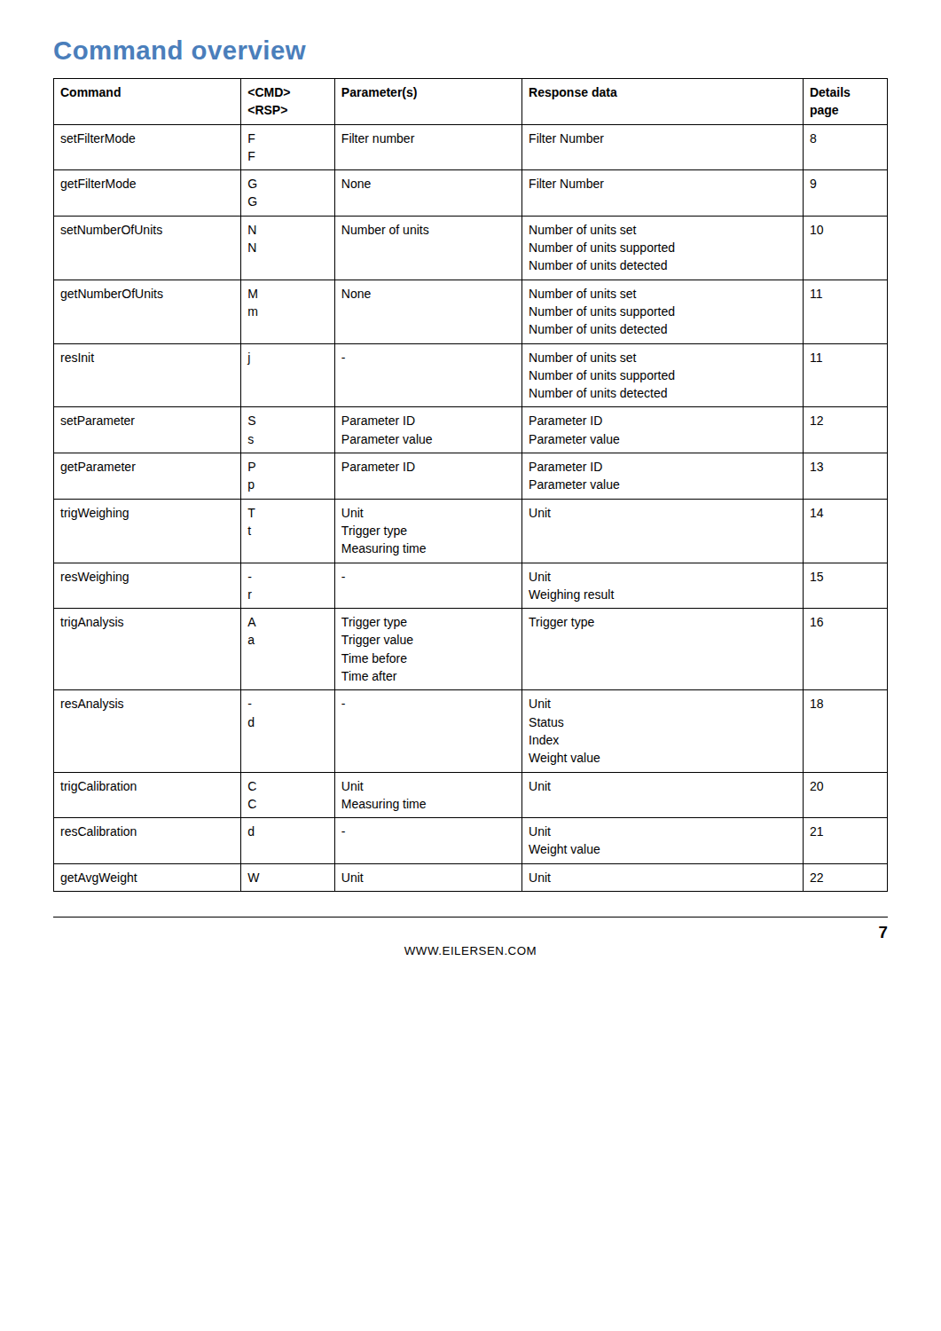Command overview
| Command | <CMD> <RSP> | Parameter(s) | Response data | Details page |
| --- | --- | --- | --- | --- |
| setFilterMode | F F | Filter number | Filter Number | 8 |
| getFilterMode | G G | None | Filter Number | 9 |
| setNumberOfUnits | N N | Number of units | Number of units set Number of units supported Number of units detected | 10 |
| getNumberOfUnits | M m | None | Number of units set Number of units supported Number of units detected | 11 |
| resInit | j | - | Number of units set Number of units supported Number of units detected | 11 |
| setParameter | S s | Parameter ID Parameter value | Parameter ID Parameter value | 12 |
| getParameter | P p | Parameter ID | Parameter ID Parameter value | 13 |
| trigWeighing | T t | Unit Trigger type Measuring time | Unit | 14 |
| resWeighing | - r | - | Unit Weighing result | 15 |
| trigAnalysis | A a | Trigger type Trigger value Time before Time after | Trigger type | 16 |
| resAnalysis | - d | - | Unit Status Index Weight value | 18 |
| trigCalibration | C C | Unit Measuring time | Unit | 20 |
| resCalibration | d | - | Unit Weight value | 21 |
| getAvgWeight | W | Unit | Unit | 22 |
7
WWW.EILERSEN.COM